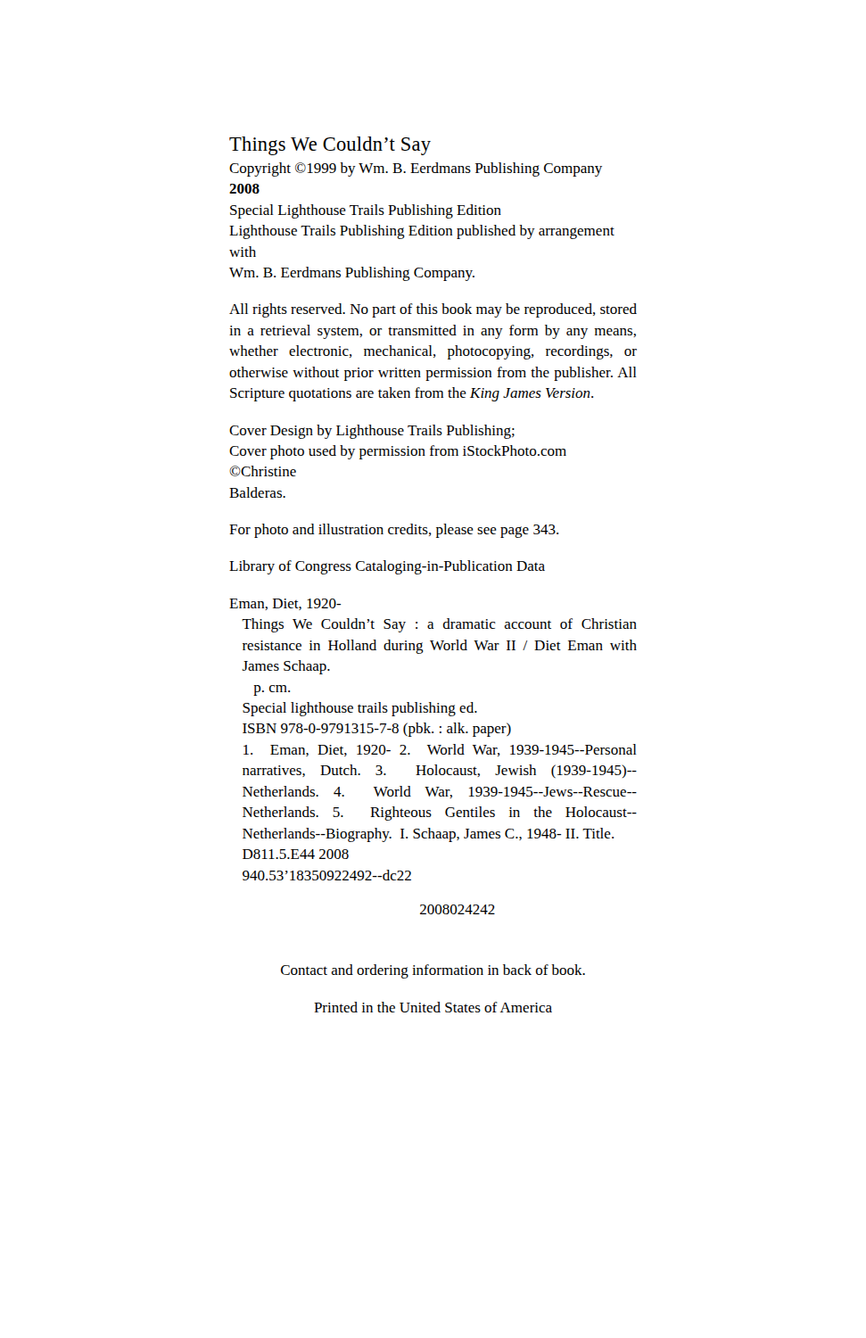Things We Couldn’t Say
Copyright ©1999 by Wm. B. Eerdmans Publishing Company 2008 Special Lighthouse Trails Publishing Edition Lighthouse Trails Publishing Edition published by arrangement with Wm. B. Eerdmans Publishing Company.
All rights reserved. No part of this book may be reproduced, stored in a retrieval system, or transmitted in any form by any means, whether electronic, mechanical, photocopying, recordings, or otherwise without prior written permission from the publisher. All Scripture quotations are taken from the King James Version.
Cover Design by Lighthouse Trails Publishing; Cover photo used by permission from iStockPhoto.com ©Christine Balderas.
For photo and illustration credits, please see page 343.
Library of Congress Cataloging-in-Publication Data
Eman, Diet, 1920-
Things We Couldn’t Say : a dramatic account of Christian resistance in Holland during World War II / Diet Eman with James Schaap.
p. cm.
Special lighthouse trails publishing ed.
ISBN 978-0-9791315-7-8 (pbk. : alk. paper)
1. Eman, Diet, 1920- 2. World War, 1939-1945--Personal narratives, Dutch. 3. Holocaust, Jewish (1939-1945)--Netherlands. 4. World War, 1939-1945--Jews--Rescue--Netherlands. 5. Righteous Gentiles in the Holocaust--Netherlands--Biography. I. Schaap, James C., 1948- II. Title.
D811.5.E44 2008
940.53’18350922492--dc22
2008024242
Contact and ordering information in back of book.
Printed in the United States of America